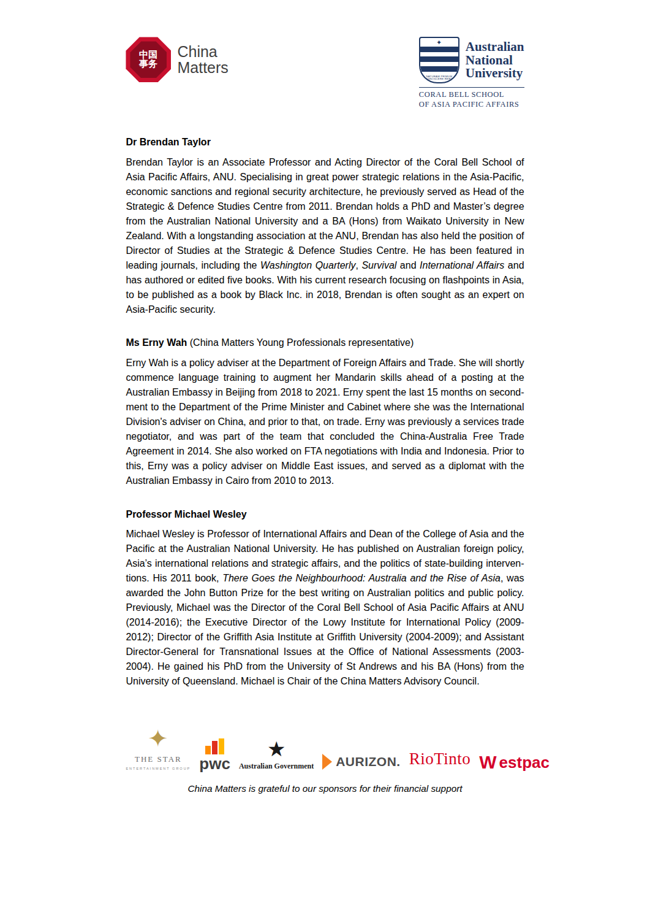中国
事务
China
Matters
✦
Naturam Primum Cognoscere Rerum
Australian
National
University
Coral Bell School
of Asia Pacific Affairs
Dr Brendan Taylor
Brendan Taylor is an Associate Professor and Acting Director of the Coral Bell School of Asia Pacific Affairs, ANU. Specialising in great power strategic relations in the Asia-Pacific, economic sanctions and regional security architecture, he previously served as Head of the Strategic & Defence Studies Centre from 2011. Brendan holds a PhD and Master’s degree from the Australian National University and a BA (Hons) from Waikato University in New Zealand. With a longstanding association at the ANU, Brendan has also held the position of Director of Studies at the Strategic & Defence Studies Centre. He has been featured in leading journals, including the Washington Quarterly, Survival and International Affairs and has authored or edited five books. With his current research focusing on flashpoints in Asia, to be published as a book by Black Inc. in 2018, Brendan is often sought as an expert on Asia-Pacific security.
Ms Erny Wah (China Matters Young Professionals representative)
Erny Wah is a policy adviser at the Department of Foreign Affairs and Trade. She will shortly commence language training to augment her Mandarin skills ahead of a posting at the Australian Embassy in Beijing from 2018 to 2021. Erny spent the last 15 months on secondment to the Department of the Prime Minister and Cabinet where she was the International Division's adviser on China, and prior to that, on trade. Erny was previously a services trade negotiator, and was part of the team that concluded the China-Australia Free Trade Agreement in 2014. She also worked on FTA negotiations with India and Indonesia. Prior to this, Erny was a policy adviser on Middle East issues, and served as a diplomat with the Australian Embassy in Cairo from 2010 to 2013.
Professor Michael Wesley
Michael Wesley is Professor of International Affairs and Dean of the College of Asia and the Pacific at the Australian National University. He has published on Australian foreign policy, Asia’s international relations and strategic affairs, and the politics of state-building interventions. His 2011 book, There Goes the Neighbourhood: Australia and the Rise of Asia, was awarded the John Button Prize for the best writing on Australian politics and public policy. Previously, Michael was the Director of the Coral Bell School of Asia Pacific Affairs at ANU (2014-2016); the Executive Director of the Lowy Institute for International Policy (2009-2012); Director of the Griffith Asia Institute at Griffith University (2004-2009); and Assistant Director-General for Transnational Issues at the Office of National Assessments (2003-2004). He gained his PhD from the University of St Andrews and his BA (Hons) from the University of Queensland. Michael is Chair of the China Matters Advisory Council.
✦
THE STAR
ENTERTAINMENT GROUP
pwc
★
Australian Government
AURIZON.
RioTinto
Westpac
China Matters is grateful to our sponsors for their financial support